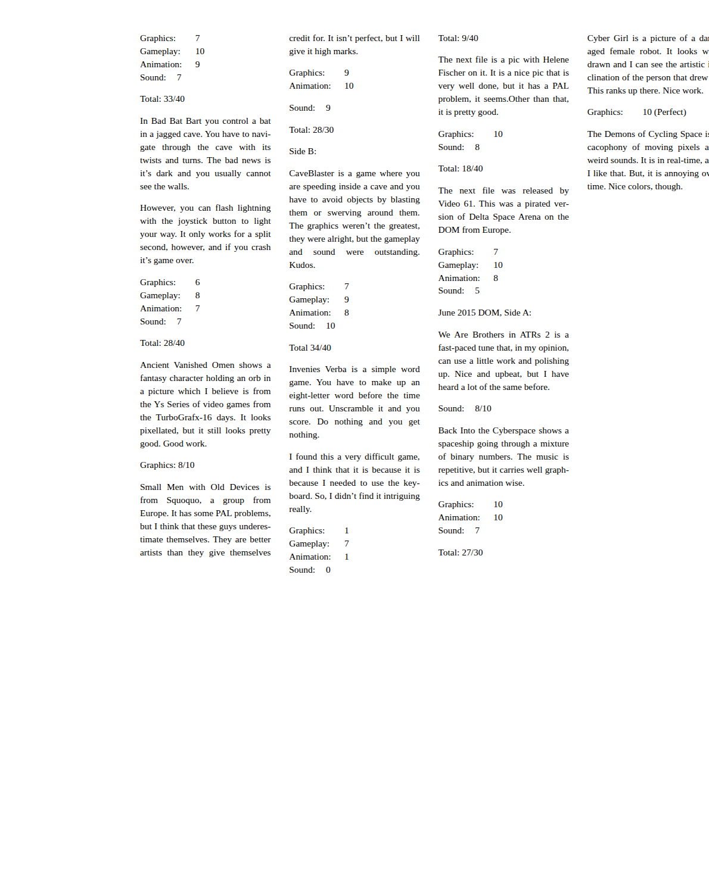Graphics: 7 Gameplay: 10 Animation: 9 Sound: 7
Total: 33/40
In Bad Bat Bart you control a bat in a jagged cave. You have to navigate through the cave with its twists and turns. The bad news is it’s dark and you usually cannot see the walls.
However, you can flash lightning with the joystick button to light your way. It only works for a split second, however, and if you crash it’s game over.
Graphics: 6 Gameplay: 8 Animation: 7 Sound: 7
Total: 28/40
Ancient Vanished Omen shows a fantasy character holding an orb in a picture which I believe is from the Ys Series of video games from the TurboGrafx-16 days. It looks pixellated, but it still looks pretty good. Good work.
Graphics: 8/10
Small Men with Old Devices is from Squoquo, a group from Europe. It has some PAL problems, but I think that these guys underestimate themselves. They are better artists than they give themselves credit for. It isn’t perfect, but I will give it high marks.
Graphics: 9 Animation: 10
Sound: 9
Total: 28/30
Side B:
CaveBlaster is a game where you are speeding inside a cave and you have to avoid objects by blasting them or swerving around them. The graphics weren’t the greatest, they were alright, but the gameplay and sound were outstanding. Kudos.
Graphics: 7 Gameplay: 9 Animation: 8 Sound: 10
Total 34/40
Invenies Verba is a simple word game. You have to make up an eight-letter word before the time runs out. Unscramble it and you score. Do nothing and you get nothing.
I found this a very difficult game, and I think that it is because it is because I needed to use the keyboard. So, I didn’t find it intriguing really.
Graphics: 1 Gameplay: 7 Animation: 1 Sound: 0
Total: 9/40
The next file is a pic with Helene Fischer on it. It is a nice pic that is very well done, but it has a PAL problem, it seems.Other than that, it is pretty good.
Graphics: 10 Sound: 8
Total: 18/40
The next file was released by Video 61. This was a pirated version of Delta Space Arena on the DOM from Europe.
Graphics: 7 Gameplay: 10 Animation: 8 Sound: 5
June 2015 DOM, Side A:
We Are Brothers in ATRs 2 is a fast-paced tune that, in my opinion, can use a little work and polishing up. Nice and upbeat, but I have heard a lot of the same before.
Sound: 8/10
Back Into the Cyberspace shows a spaceship going through a mixture of binary numbers. The music is repetitive, but it carries well graphics and animation wise.
Graphics: 10 Animation: 10 Sound: 7
Total: 27/30
Cyber Girl is a picture of a damaged female robot. It looks well drawn and I can see the artistic inclination of the person that drew it. This ranks up there. Nice work.
Graphics: 10 (Perfect)
The Demons of Cycling Space is a cacophony of moving pixels and weird sounds. It is in real-time, and I like that. But, it is annoying over time. Nice colors, though.